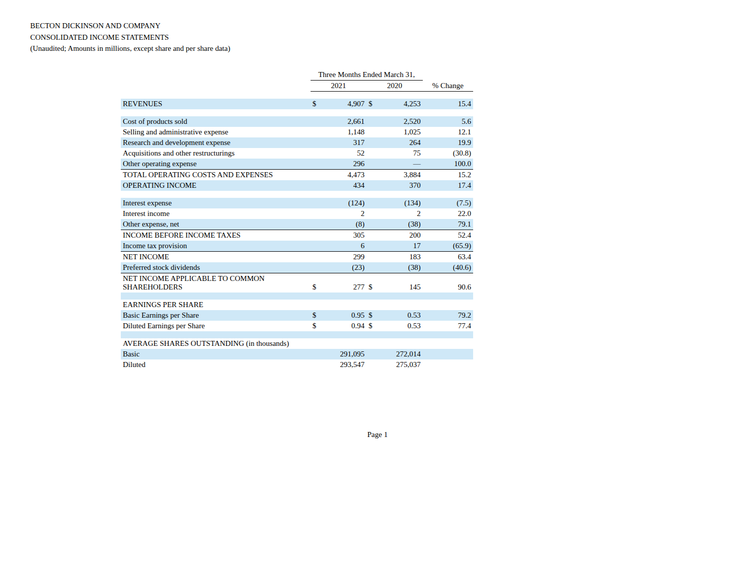BECTON DICKINSON AND COMPANY
CONSOLIDATED INCOME STATEMENTS
(Unaudited; Amounts in millions, except share and per share data)
| | Three Months Ended March 31, | |
| | 2021 | 2020 | % Change |
| REVENUES | $ | 4,907 | $ | 4,253 | 15.4 |
| Cost of products sold | | 2,661 | | 2,520 | 5.6 |
| Selling and administrative expense | | 1,148 | | 1,025 | 12.1 |
| Research and development expense | | 317 | | 264 | 19.9 |
| Acquisitions and other restructurings | | 52 | | 75 | (30.8) |
| Other operating expense | | 296 | | — | 100.0 |
| TOTAL OPERATING COSTS AND EXPENSES | | 4,473 | | 3,884 | 15.2 |
| OPERATING INCOME | | 434 | | 370 | 17.4 |
| Interest expense | | (124) | | (134) | (7.5) |
| Interest income | | 2 | | 2 | 22.0 |
| Other expense, net | | (8) | | (38) | 79.1 |
| INCOME BEFORE INCOME TAXES | | 305 | | 200 | 52.4 |
| Income tax provision | | 6 | | 17 | (65.9) |
| NET INCOME | | 299 | | 183 | 63.4 |
| Preferred stock dividends | | (23) | | (38) | (40.6) |
| NET INCOME APPLICABLE TO COMMON SHAREHOLDERS | $ | 277 | $ | 145 | 90.6 |
| EARNINGS PER SHARE | | | | | |
| Basic Earnings per Share | $ | 0.95 | $ | 0.53 | 79.2 |
| Diluted Earnings per Share | $ | 0.94 | $ | 0.53 | 77.4 |
| AVERAGE SHARES OUTSTANDING (in thousands) | | | | | |
| Basic | | 291,095 | | 272,014 | |
| Diluted | | 293,547 | | 275,037 | |
Page 1